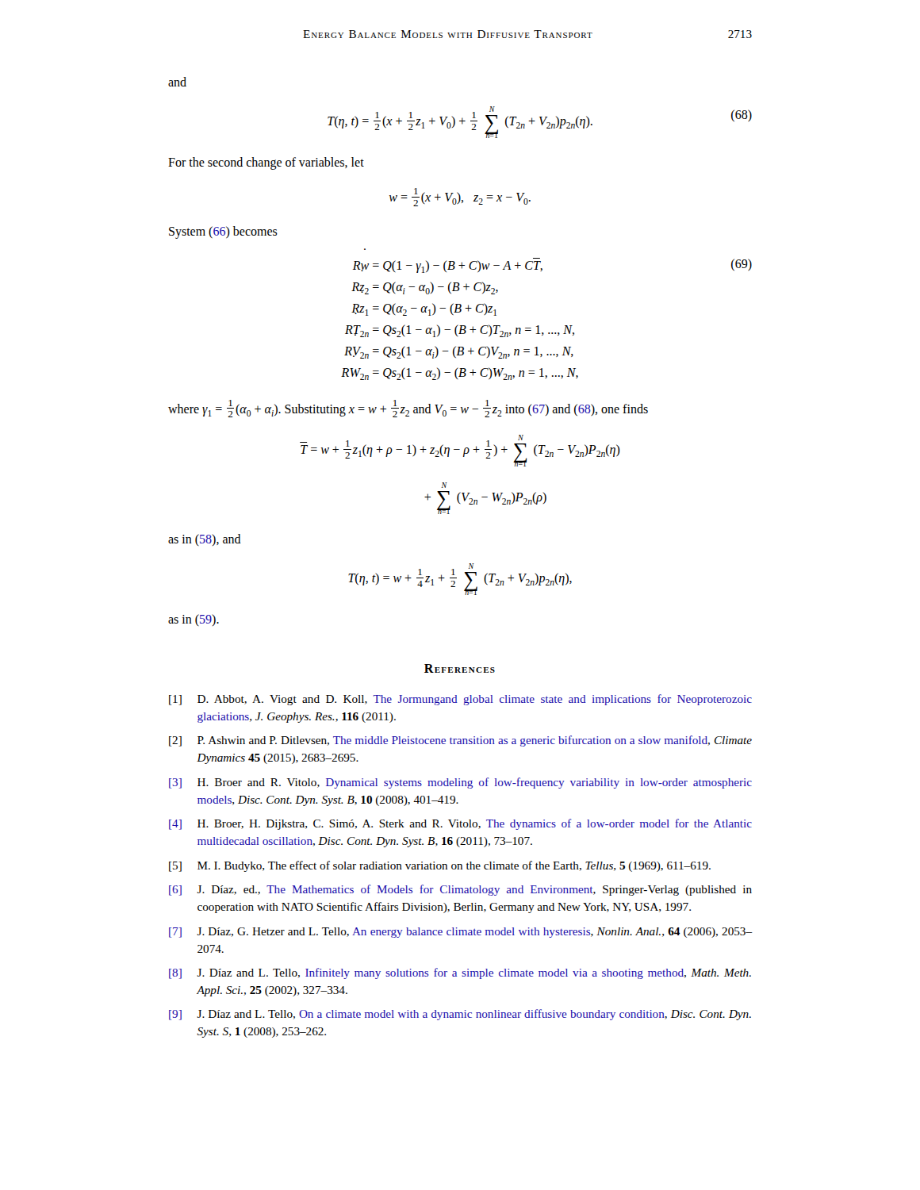Energy Balance Models with Diffusive Transport 2713
and
T(η, t) = 12(x + 12 z1 + V0) + 12 N∑n=1 (T2n + V2n)p2n(η).
(68)
For the second change of variables, let
w = 12(x + V0), z2 = x − V0.
System (66) becomes
Rw = Q(1 − γ1) − (B + C)w − A + CT,
Rz2 = Q(αi − α0) − (B + C)z2,
Rz1 = Q(α2 − α1) − (B + C)z1
RT2n = Qs2(1 − α1) − (B + C)T2n, n = 1, ..., N,
RV2n = Qs2(1 − αi) − (B + C)V2n, n = 1, ..., N,
RW2n = Qs2(1 − α2) − (B + C)W2n, n = 1, ..., N,
(69)
where γ1 = 12(α0 + αi). Substituting x = w + 12 z2 and V0 = w − 12 z2 into (67) and (68), one finds
T = w + 12 z1(η + ρ − 1) + z2(η − ρ + 12) + N∑n=1 (T2n − V2n)P2n(η)
+ N∑n=1 (V2n − W2n)P2n(ρ)
as in (58), and
T(η, t) = w + 14 z1 + 12 N∑n=1 (T2n + V2n)p2n(η),
as in (59).
References
[1] D. Abbot, A. Viogt and D. Koll, The Jormungand global climate state and implications for Neoproterozoic glaciations, J. Geophys. Res., 116 (2011).
[2] P. Ashwin and P. Ditlevsen, The middle Pleistocene transition as a generic bifurcation on a slow manifold, Climate Dynamics 45 (2015), 2683–2695.
[3] H. Broer and R. Vitolo, Dynamical systems modeling of low-frequency variability in low-order atmospheric models, Disc. Cont. Dyn. Syst. B, 10 (2008), 401–419.
[4] H. Broer, H. Dijkstra, C. Simó, A. Sterk and R. Vitolo, The dynamics of a low-order model for the Atlantic multidecadal oscillation, Disc. Cont. Dyn. Syst. B, 16 (2011), 73–107.
[5] M. I. Budyko, The effect of solar radiation variation on the climate of the Earth, Tellus, 5 (1969), 611–619.
[6] J. Díaz, ed., The Mathematics of Models for Climatology and Environment, Springer-Verlag (published in cooperation with NATO Scientific Affairs Division), Berlin, Germany and New York, NY, USA, 1997.
[7] J. Díaz, G. Hetzer and L. Tello, An energy balance climate model with hysteresis, Nonlin. Anal., 64 (2006), 2053–2074.
[8] J. Díaz and L. Tello, Infinitely many solutions for a simple climate model via a shooting method, Math. Meth. Appl. Sci., 25 (2002), 327–334.
[9] J. Díaz and L. Tello, On a climate model with a dynamic nonlinear diffusive boundary condition, Disc. Cont. Dyn. Syst. S, 1 (2008), 253–262.